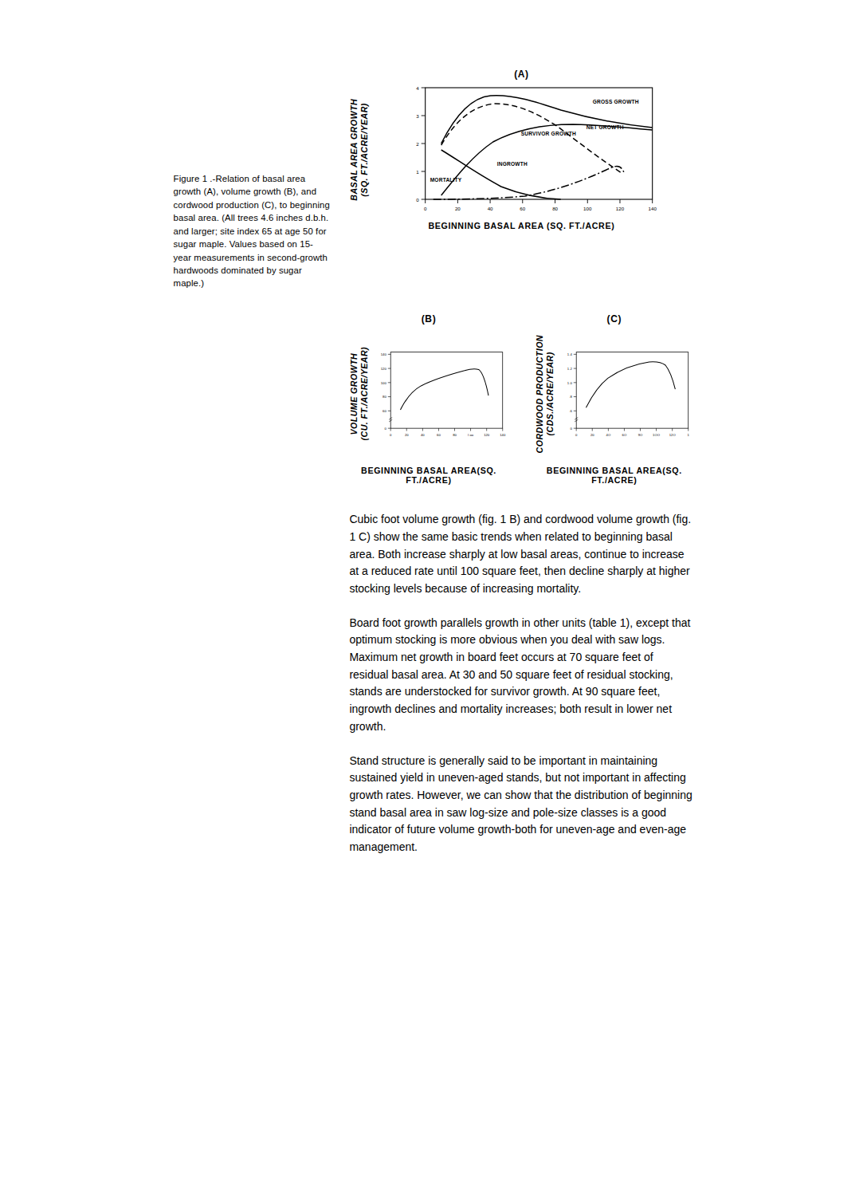Figure 1 .-Relation of basal area growth (A), volume growth (B), and cordwood production (C), to beginning basal area. (All trees 4.6 inches d.b.h. and larger; site index 65 at age 50 for sugar maple. Values based on 15-year measurements in second-growth hardwoods dominated by sugar maple.)
(A)
BASAL AREA GROWTH
(SQ. FT./ACRE/YEAR)
0 1 2 3 4 0 20 40 60 80 100 120 140 GROSS GROWTH SURVIVOR GROWTH NET GROWTH INGROWTH MORTALITY
BEGINNING BASAL AREA (SQ. FT./ACRE)
(B)
VOLUME GROWTH
(CU. FT./ACRE/YEAR)
0 60 80 100 120 140 0 20 40 60 80 I oo 120 140
BEGINNING BASAL AREA(SQ. FT./ACRE)
(C)
CORDWOOD PRODUCTION
(CDS./ACRE/YEAR)
0 .6 .8 1.0 1.2 1.4 0 20 4O 6O 9O 1OO 12O 1
BEGINNING BASAL AREA(SQ. FT./ACRE)
Cubic foot volume growth (fig. 1 B) and cordwood volume growth (fig. 1 C) show the same basic trends when related to beginning basal area. Both increase sharply at low basal areas, continue to increase at a reduced rate until 100 square feet, then decline sharply at higher stocking levels because of increasing mortality.
Board foot growth parallels growth in other units (table 1), except that optimum stocking is more obvious when you deal with saw logs. Maximum net growth in board feet occurs at 70 square feet of residual basal area. At 30 and 50 square feet of residual stocking, stands are understocked for survivor growth. At 90 square feet, ingrowth declines and mortality increases; both result in lower net growth.
Stand structure is generally said to be important in maintaining sustained yield in uneven-aged stands, but not important in affecting growth rates. However, we can show that the distribution of beginning stand basal area in saw log-size and pole-size classes is a good indicator of future volume growth-both for uneven-age and even-age management.